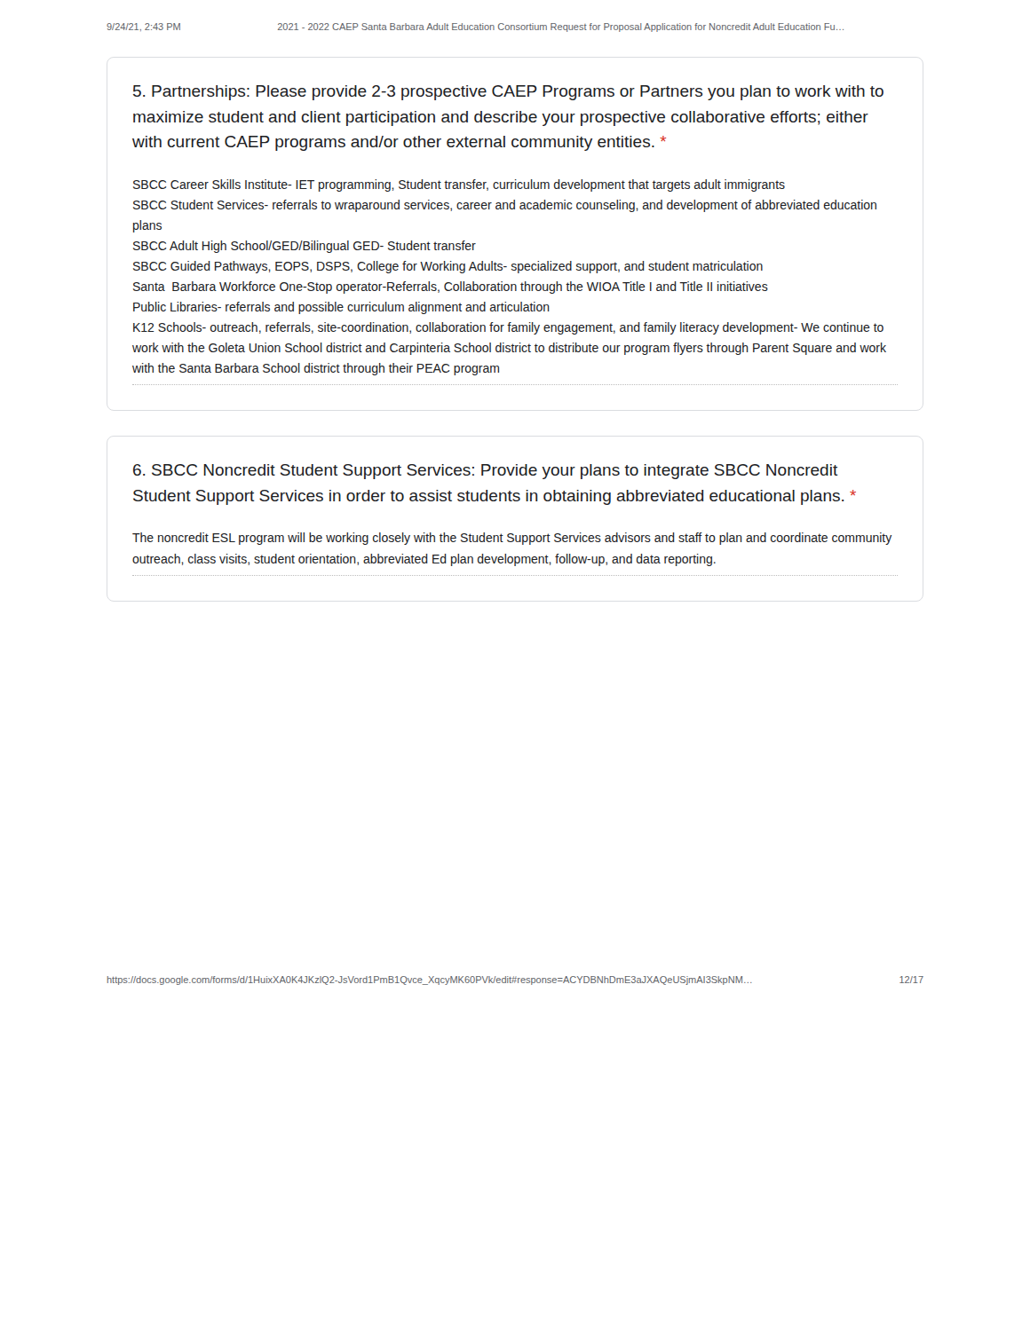9/24/21, 2:43 PM 2021 - 2022 CAEP Santa Barbara Adult Education Consortium Request for Proposal Application for Noncredit Adult Education Fu…
5. Partnerships: Please provide 2-3 prospective CAEP Programs or Partners you plan to work with to maximize student and client participation and describe your prospective collaborative efforts; either with current CAEP programs and/or other external community entities. *
SBCC Career Skills Institute- IET programming, Student transfer, curriculum development that targets adult immigrants
SBCC Student Services- referrals to wraparound services, career and academic counseling, and development of abbreviated education plans
SBCC Adult High School/GED/Bilingual GED- Student transfer
SBCC Guided Pathways, EOPS, DSPS, College for Working Adults- specialized support, and student matriculation
Santa Barbara Workforce One-Stop operator-Referrals, Collaboration through the WIOA Title I and Title II initiatives
Public Libraries- referrals and possible curriculum alignment and articulation
K12 Schools- outreach, referrals, site-coordination, collaboration for family engagement, and family literacy development- We continue to work with the Goleta Union School district and Carpinteria School district to distribute our program flyers through Parent Square and work with the Santa Barbara School district through their PEAC program
6. SBCC Noncredit Student Support Services: Provide your plans to integrate SBCC Noncredit Student Support Services in order to assist students in obtaining abbreviated educational plans. *
The noncredit ESL program will be working closely with the Student Support Services advisors and staff to plan and coordinate community outreach, class visits, student orientation, abbreviated Ed plan development, follow-up, and data reporting.
https://docs.google.com/forms/d/1HuixXA0K4JKzlQ2-JsVord1PmB1Qvce_XqcyMK60PVk/edit#response=ACYDBNhDmE3aJXAQeUSjmAI3SkpNM… 12/17